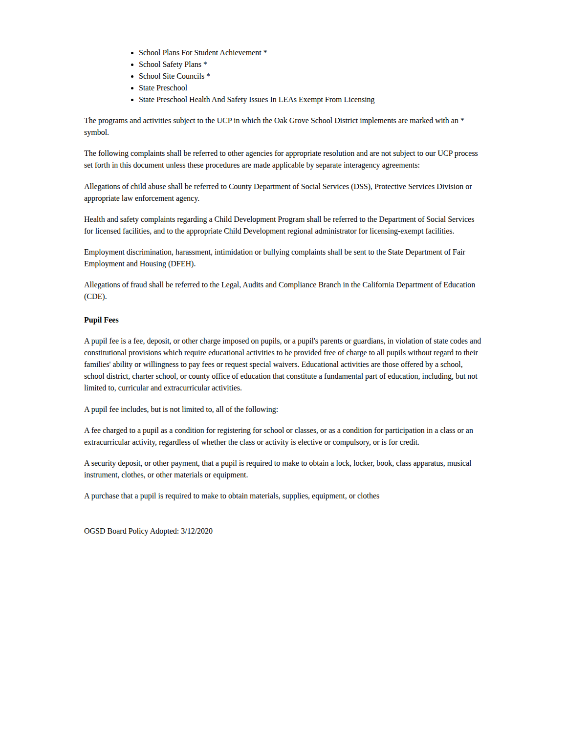School Plans For Student Achievement *
School Safety Plans *
School Site Councils *
State Preschool
State Preschool Health And Safety Issues In LEAs Exempt From Licensing
The programs and activities subject to the UCP in which the Oak Grove School District implements are marked with an * symbol.
The following complaints shall be referred to other agencies for appropriate resolution and are not subject to our UCP process set forth in this document unless these procedures are made applicable by separate interagency agreements:
Allegations of child abuse shall be referred to County Department of Social Services (DSS), Protective Services Division or appropriate law enforcement agency.
Health and safety complaints regarding a Child Development Program shall be referred to the Department of Social Services for licensed facilities, and to the appropriate Child Development regional administrator for licensing-exempt facilities.
Employment discrimination, harassment, intimidation or bullying complaints shall be sent to the State Department of Fair Employment and Housing (DFEH).
Allegations of fraud shall be referred to the Legal, Audits and Compliance Branch in the California Department of Education (CDE).
Pupil Fees
A pupil fee is a fee, deposit, or other charge imposed on pupils, or a pupil's parents or guardians, in violation of state codes and constitutional provisions which require educational activities to be provided free of charge to all pupils without regard to their families' ability or willingness to pay fees or request special waivers. Educational activities are those offered by a school, school district, charter school, or county office of education that constitute a fundamental part of education, including, but not limited to, curricular and extracurricular activities.
A pupil fee includes, but is not limited to, all of the following:
A fee charged to a pupil as a condition for registering for school or classes, or as a condition for participation in a class or an extracurricular activity, regardless of whether the class or activity is elective or compulsory, or is for credit.
A security deposit, or other payment, that a pupil is required to make to obtain a lock, locker, book, class apparatus, musical instrument, clothes, or other materials or equipment.
A purchase that a pupil is required to make to obtain materials, supplies, equipment, or clothes
OGSD Board Policy Adopted: 3/12/2020